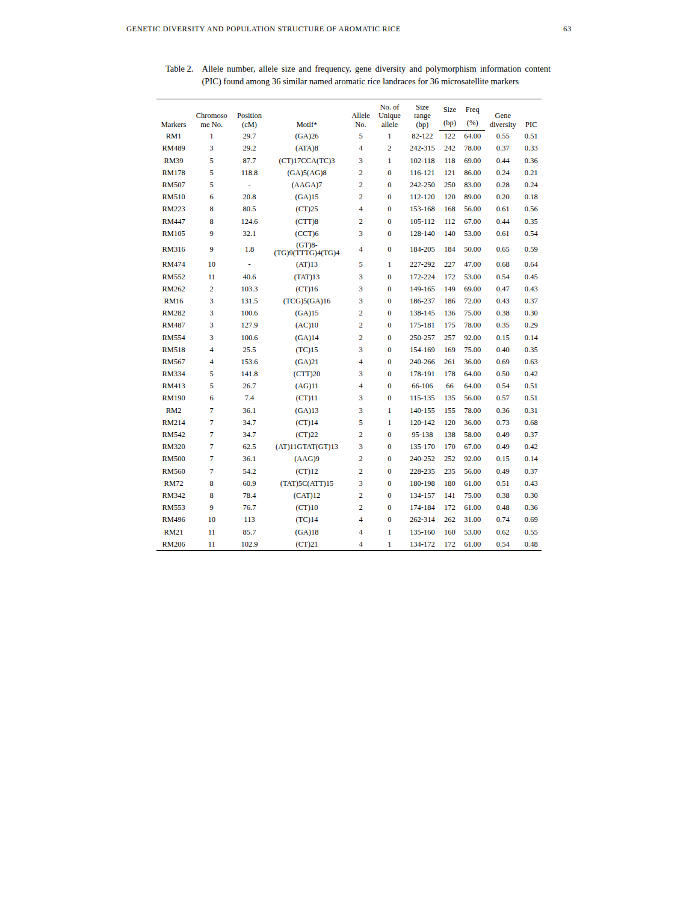Genetic diversity and population structure of aromatic rice 63
Table 2. Allele number, allele size and frequency, gene diversity and polymorphism information content (PIC) found among 36 similar named aromatic rice landraces for 36 microsatellite markers
| Markers | Chromoso me No. | Position (cM) | Motif* | Allele No. | No. of Unique allele | Size range (bp) | Size | Freq | Gene diversity | PIC |
| --- | --- | --- | --- | --- | --- | --- | --- | --- | --- | --- |
| (bp) | (%) |
| RM1 | 1 | 29.7 | (GA)26 | 5 | 1 | 82-122 | 122 | 64.00 | 0.55 | 0.51 |
| RM489 | 3 | 29.2 | (ATA)8 | 4 | 2 | 242-315 | 242 | 78.00 | 0.37 | 0.33 |
| RM39 | 5 | 87.7 | (CT)17CCA(TC)3 | 3 | 1 | 102-118 | 118 | 69.00 | 0.44 | 0.36 |
| RM178 | 5 | 118.8 | (GA)5(AG)8 | 2 | 0 | 116-121 | 121 | 86.00 | 0.24 | 0.21 |
| RM507 | 5 | - | (AAGA)7 | 2 | 0 | 242-250 | 250 | 83.00 | 0.28 | 0.24 |
| RM510 | 6 | 20.8 | (GA)15 | 2 | 0 | 112-120 | 120 | 89.00 | 0.20 | 0.18 |
| RM223 | 8 | 80.5 | (CT)25 | 4 | 0 | 153-168 | 168 | 56.00 | 0.61 | 0.56 |
| RM447 | 8 | 124.6 | (CTT)8 | 2 | 0 | 105-112 | 112 | 67.00 | 0.44 | 0.35 |
| RM105 | 9 | 32.1 | (CCT)6 | 3 | 0 | 128-140 | 140 | 53.00 | 0.61 | 0.54 |
| RM316 | 9 | 1.8 | (GT)8- (TG)9(TTTG)4(TG)4 | 4 | 0 | 184-205 | 184 | 50.00 | 0.65 | 0.59 |
| RM474 | 10 | - | (AT)13 | 5 | 1 | 227-292 | 227 | 47.00 | 0.68 | 0.64 |
| RM552 | 11 | 40.6 | (TAT)13 | 3 | 0 | 172-224 | 172 | 53.00 | 0.54 | 0.45 |
| RM262 | 2 | 103.3 | (CT)16 | 3 | 0 | 149-165 | 149 | 69.00 | 0.47 | 0.43 |
| RM16 | 3 | 131.5 | (TCG)5(GA)16 | 3 | 0 | 186-237 | 186 | 72.00 | 0.43 | 0.37 |
| RM282 | 3 | 100.6 | (GA)15 | 2 | 0 | 138-145 | 136 | 75.00 | 0.38 | 0.30 |
| RM487 | 3 | 127.9 | (AC)10 | 2 | 0 | 175-181 | 175 | 78.00 | 0.35 | 0.29 |
| RM554 | 3 | 100.6 | (GA)14 | 2 | 0 | 250-257 | 257 | 92.00 | 0.15 | 0.14 |
| RM518 | 4 | 25.5 | (TC)15 | 3 | 0 | 154-169 | 169 | 75.00 | 0.40 | 0.35 |
| RM567 | 4 | 153.6 | (GA)21 | 4 | 0 | 240-266 | 261 | 36.00 | 0.69 | 0.63 |
| RM334 | 5 | 141.8 | (CTT)20 | 3 | 0 | 178-191 | 178 | 64.00 | 0.50 | 0.42 |
| RM413 | 5 | 26.7 | (AG)11 | 4 | 0 | 66-106 | 66 | 64.00 | 0.54 | 0.51 |
| RM190 | 6 | 7.4 | (CT)11 | 3 | 0 | 115-135 | 135 | 56.00 | 0.57 | 0.51 |
| RM2 | 7 | 36.1 | (GA)13 | 3 | 1 | 140-155 | 155 | 78.00 | 0.36 | 0.31 |
| RM214 | 7 | 34.7 | (CT)14 | 5 | 1 | 120-142 | 120 | 36.00 | 0.73 | 0.68 |
| RM542 | 7 | 34.7 | (CT)22 | 2 | 0 | 95-138 | 138 | 58.00 | 0.49 | 0.37 |
| RM320 | 7 | 62.5 | (AT)11GTAT(GT)13 | 3 | 0 | 135-170 | 170 | 67.00 | 0.49 | 0.42 |
| RM500 | 7 | 36.1 | (AAG)9 | 2 | 0 | 240-252 | 252 | 92.00 | 0.15 | 0.14 |
| RM560 | 7 | 54.2 | (CT)12 | 2 | 0 | 228-235 | 235 | 56.00 | 0.49 | 0.37 |
| RM72 | 8 | 60.9 | (TAT)5C(ATT)15 | 3 | 0 | 180-198 | 180 | 61.00 | 0.51 | 0.43 |
| RM342 | 8 | 78.4 | (CAT)12 | 2 | 0 | 134-157 | 141 | 75.00 | 0.38 | 0.30 |
| RM553 | 9 | 76.7 | (CT)10 | 2 | 0 | 174-184 | 172 | 61.00 | 0.48 | 0.36 |
| RM496 | 10 | 113 | (TC)14 | 4 | 0 | 262-314 | 262 | 31.00 | 0.74 | 0.69 |
| RM21 | 11 | 85.7 | (GA)18 | 4 | 1 | 135-160 | 160 | 53.00 | 0.62 | 0.55 |
| RM206 | 11 | 102.9 | (CT)21 | 4 | 1 | 134-172 | 172 | 61.00 | 0.54 | 0.48 |